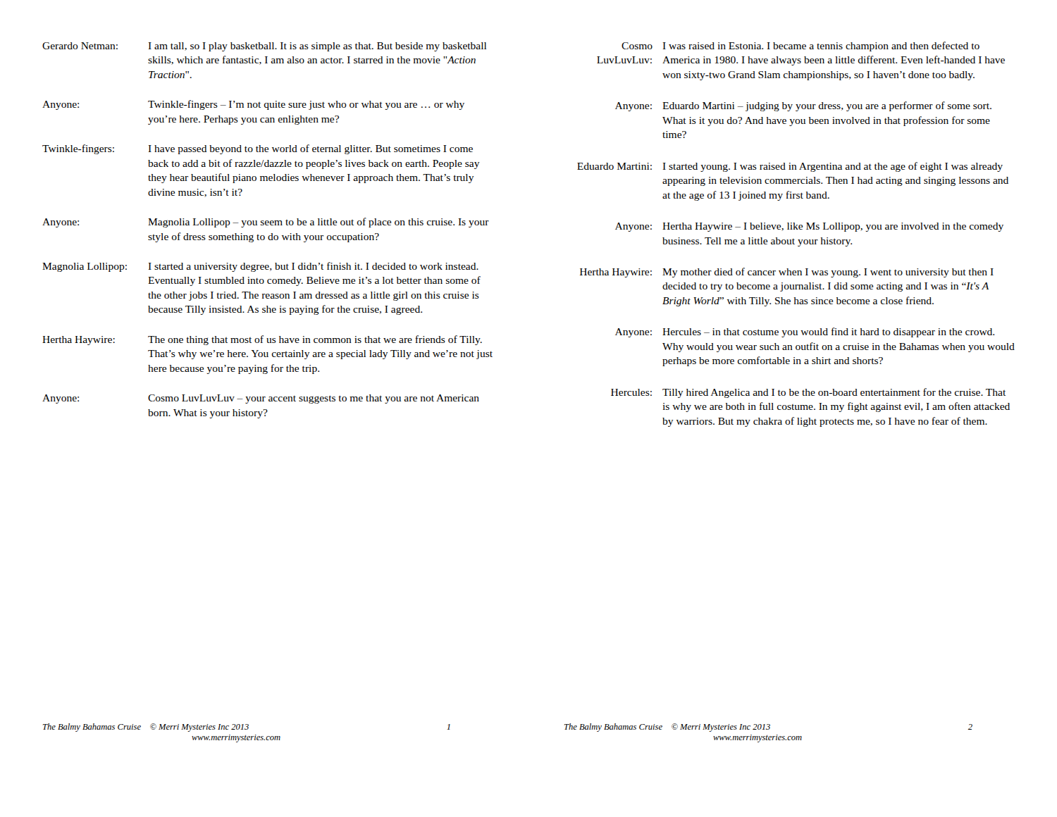Gerardo Netman:
I am tall, so I play basketball. It is as simple as that. But beside my basketball skills, which are fantastic, I am also an actor. I starred in the movie "Action Traction".
Anyone:
Twinkle-fingers – I’m not quite sure just who or what you are … or why you’re here. Perhaps you can enlighten me?
Twinkle-fingers:
I have passed beyond to the world of eternal glitter. But sometimes I come back to add a bit of razzle/dazzle to people’s lives back on earth. People say they hear beautiful piano melodies whenever I approach them. That’s truly divine music, isn’t it?
Anyone:
Magnolia Lollipop – you seem to be a little out of place on this cruise. Is your style of dress something to do with your occupation?
Magnolia Lollipop:
I started a university degree, but I didn’t finish it. I decided to work instead. Eventually I stumbled into comedy. Believe me it’s a lot better than some of the other jobs I tried. The reason I am dressed as a little girl on this cruise is because Tilly insisted. As she is paying for the cruise, I agreed.
Hertha Haywire:
The one thing that most of us have in common is that we are friends of Tilly. That’s why we’re here. You certainly are a special lady Tilly and we’re not just here because you’re paying for the trip.
Anyone:
Cosmo LuvLuvLuv – your accent suggests to me that you are not American born. What is your history?
The Balmy Bahamas Cruise © Merri Mysteries Inc 2013 1
www.merrimysteries.com
Cosmo LuvLuvLuv:
I was raised in Estonia. I became a tennis champion and then defected to America in 1980. I have always been a little different. Even left-handed I have won sixty-two Grand Slam championships, so I haven’t done too badly.
Anyone:
Eduardo Martini – judging by your dress, you are a performer of some sort. What is it you do? And have you been involved in that profession for some time?
Eduardo Martini:
I started young. I was raised in Argentina and at the age of eight I was already appearing in television commercials. Then I had acting and singing lessons and at the age of 13 I joined my first band.
Anyone:
Hertha Haywire – I believe, like Ms Lollipop, you are involved in the comedy business. Tell me a little about your history.
Hertha Haywire:
My mother died of cancer when I was young. I went to university but then I decided to try to become a journalist. I did some acting and I was in “It's A Bright World” with Tilly. She has since become a close friend.
Anyone:
Hercules – in that costume you would find it hard to disappear in the crowd. Why would you wear such an outfit on a cruise in the Bahamas when you would perhaps be more comfortable in a shirt and shorts?
Hercules:
Tilly hired Angelica and I to be the on-board entertainment for the cruise. That is why we are both in full costume. In my fight against evil, I am often attacked by warriors. But my chakra of light protects me, so I have no fear of them.
The Balmy Bahamas Cruise © Merri Mysteries Inc 2013 2
www.merrimysteries.com